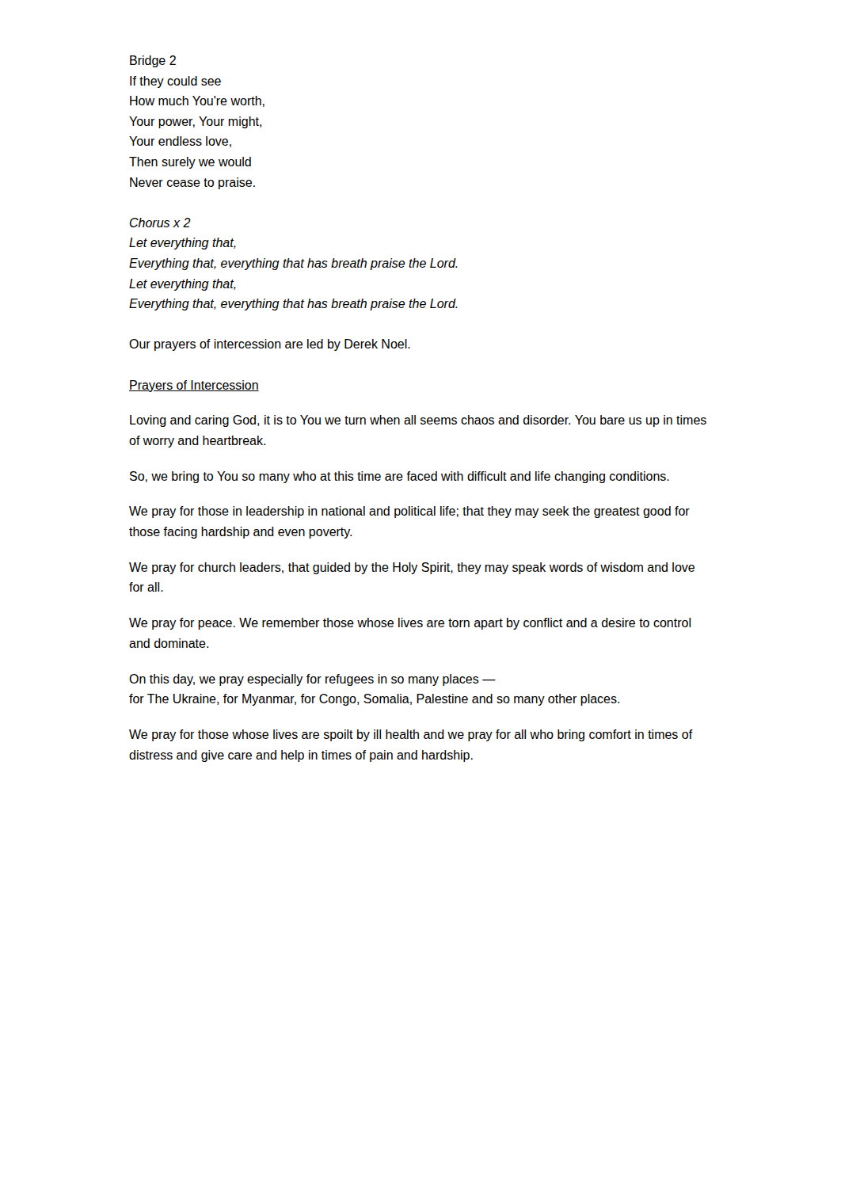Bridge 2
If they could see
How much You're worth,
Your power, Your might,
Your endless love,
Then surely we would
Never cease to praise.
Chorus x 2
Let everything that,
Everything that, everything that has breath praise the Lord.
Let everything that,
Everything that, everything that has breath praise the Lord.
Our prayers of intercession are led by Derek Noel.
Prayers of Intercession
Loving and caring God, it is to You we turn when all seems chaos and disorder. You bare us up in times of worry and heartbreak.
So, we bring to You so many who at this time are faced with difficult and life changing conditions.
We pray for those in leadership in national and political life; that they may seek the greatest good for those facing hardship and even poverty.
We pray for church leaders, that guided by the Holy Spirit, they may speak words of wisdom and love for all.
We pray for peace. We remember those whose lives are torn apart by conflict and a desire to control and dominate.
On this day, we pray especially for refugees in so many places —
for The Ukraine, for Myanmar, for Congo, Somalia, Palestine and so many other places.
We pray for those whose lives are spoilt by ill health and we pray for all who bring comfort in times of distress and give care and help in times of pain and hardship.